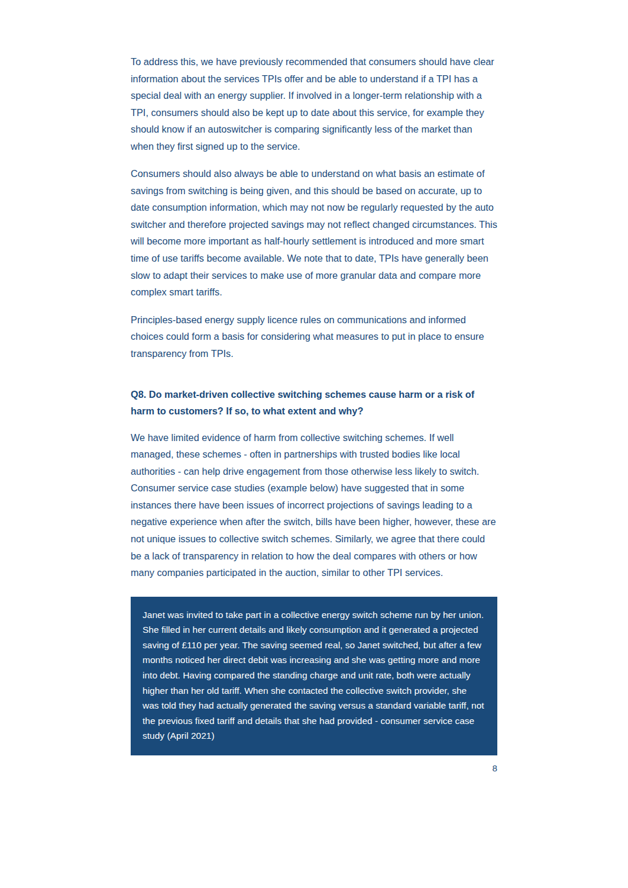To address this, we have previously recommended that consumers should have clear information about the services TPIs offer and be able to understand if a TPI has a special deal with an energy supplier. If involved in a longer-term relationship with a TPI, consumers should also be kept up to date about this service, for example they should know if an autoswitcher is comparing significantly less of the market than when they first signed up to the service.
Consumers should also always be able to understand on what basis an estimate of savings from switching is being given, and this should be based on accurate, up to date consumption information, which may not now be regularly requested by the auto switcher and therefore projected savings may not reflect changed circumstances. This will become more important as half-hourly settlement is introduced and more smart time of use tariffs become available. We note that to date, TPIs have generally been slow to adapt their services to make use of more granular data and compare more complex smart tariffs.
Principles-based energy supply licence rules on communications and informed choices could form a basis for considering what measures to put in place to ensure transparency from TPIs.
Q8. Do market-driven collective switching schemes cause harm or a risk of harm to customers? If so, to what extent and why?
We have limited evidence of harm from collective switching schemes. If well managed, these schemes - often in partnerships with trusted bodies like local authorities - can help drive engagement from those otherwise less likely to switch. Consumer service case studies (example below) have suggested that in some instances there have been issues of incorrect projections of savings leading to a negative experience when after the switch, bills have been higher, however, these are not unique issues to collective switch schemes. Similarly, we agree that there could be a lack of transparency in relation to how the deal compares with others or how many companies participated in the auction, similar to other TPI services.
Janet was invited to take part in a collective energy switch scheme run by her union. She filled in her current details and likely consumption and it generated a projected saving of £110 per year. The saving seemed real, so Janet switched, but after a few months noticed her direct debit was increasing and she was getting more and more into debt. Having compared the standing charge and unit rate, both were actually higher than her old tariff. When she contacted the collective switch provider, she was told they had actually generated the saving versus a standard variable tariff, not the previous fixed tariff and details that she had provided - consumer service case study (April 2021)
8